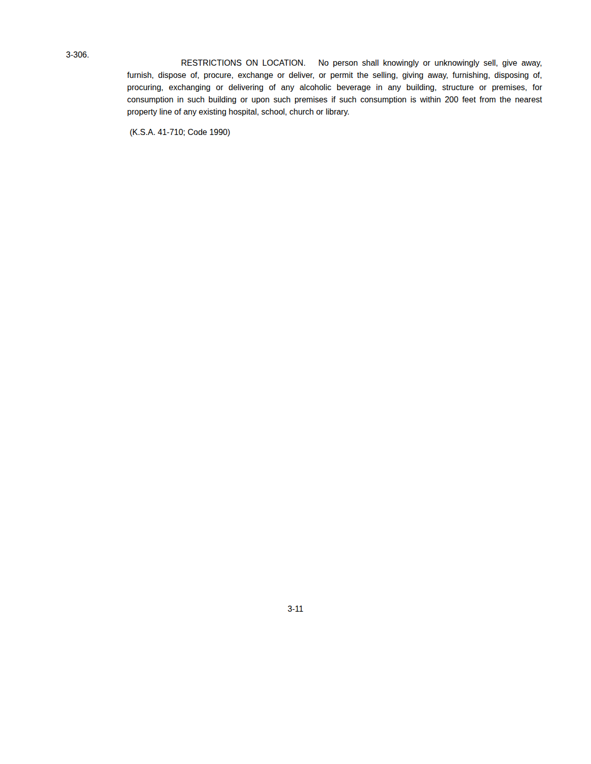3-306.
Restrictions on Location. No person shall knowingly or unknowingly sell, give away, furnish, dispose of, procure, exchange or deliver, or permit the selling, giving away, furnishing, disposing of, procuring, exchanging or delivering of any alcoholic beverage in any building, structure or premises, for consumption in such building or upon such premises if such consumption is within 200 feet from the nearest property line of any existing hospital, school, church or library.
(K.S.A. 41-710; Code 1990)
3-11